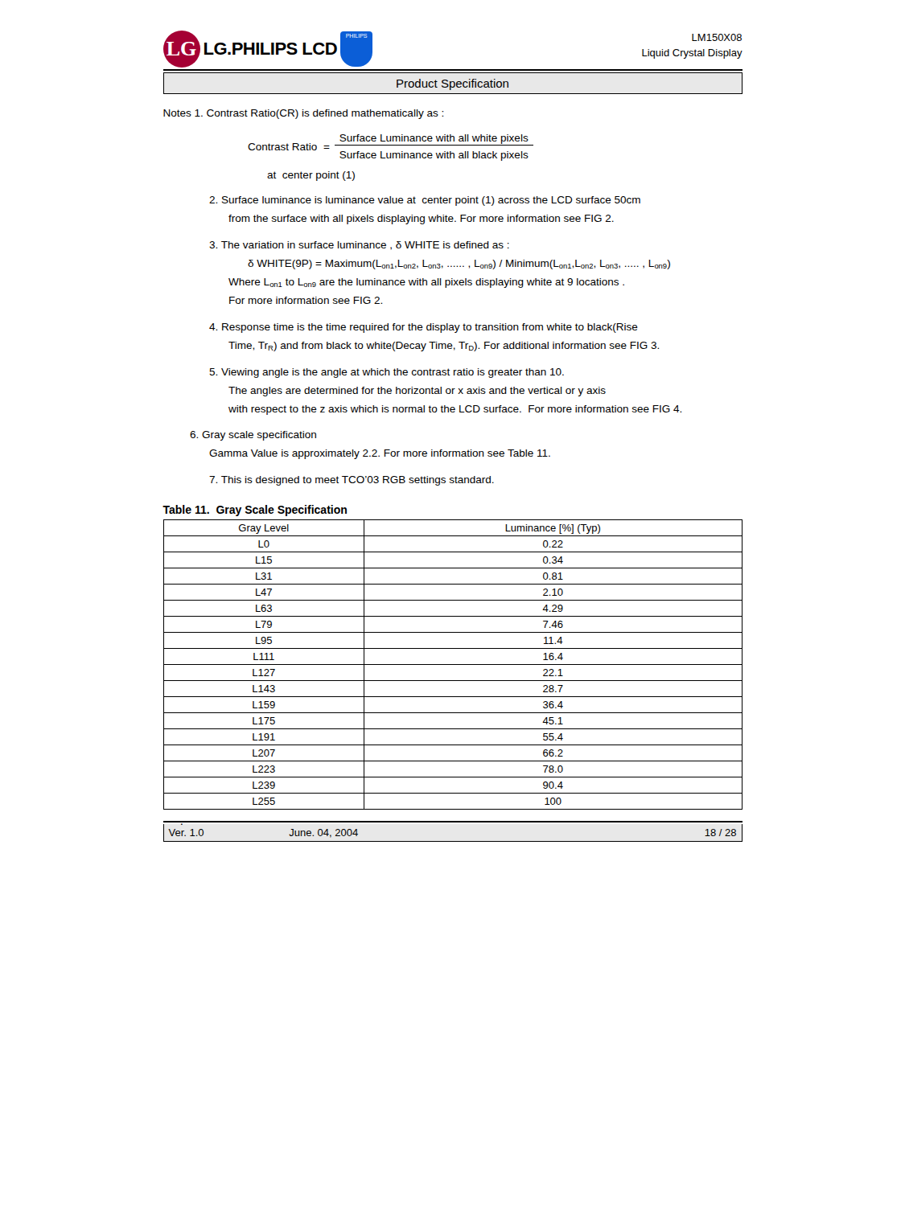LG
LG.PHILIPS LCD
PHILIPS
LM150X08
Liquid Crystal Display
Product Specification
Notes 1. Contrast Ratio(CR) is defined mathematically as :
Contrast Ratio = Surface Luminance with all white pixels
Surface Luminance with all black pixels
at center point (1)
2. Surface luminance is luminance value at center point (1) across the LCD surface 50cm
from the surface with all pixels displaying white. For more information see FIG 2.
3. The variation in surface luminance , δ WHITE is defined as :
δ WHITE(9P) = Maximum(Lon1,Lon2, Lon3, ...... , Lon9) / Minimum(Lon1,Lon2, Lon3, ..... , Lon9)
Where Lon1 to Lon9 are the luminance with all pixels displaying white at 9 locations .
For more information see FIG 2.
4. Response time is the time required for the display to transition from white to black(Rise
Time, TrR) and from black to white(Decay Time, TrD). For additional information see FIG 3.
5. Viewing angle is the angle at which the contrast ratio is greater than 10.
The angles are determined for the horizontal or x axis and the vertical or y axis
with respect to the z axis which is normal to the LCD surface. For more information see FIG 4.
6. Gray scale specification
Gamma Value is approximately 2.2. For more information see Table 11.
7. This is designed to meet TCO’03 RGB settings standard.
Table 11. Gray Scale Specification
| Gray Level | Luminance [%] (Typ) |
| --- | --- |
| L0 | 0.22 |
| L15 | 0.34 |
| L31 | 0.81 |
| L47 | 2.10 |
| L63 | 4.29 |
| L79 | 7.46 |
| L95 | 11.4 |
| L111 | 16.4 |
| L127 | 22.1 |
| L143 | 28.7 |
| L159 | 36.4 |
| L175 | 45.1 |
| L191 | 55.4 |
| L207 | 66.2 |
| L223 | 78.0 |
| L239 | 90.4 |
| L255 | 100 |
Ver. 1.0 June. 04, 2004
18 / 28